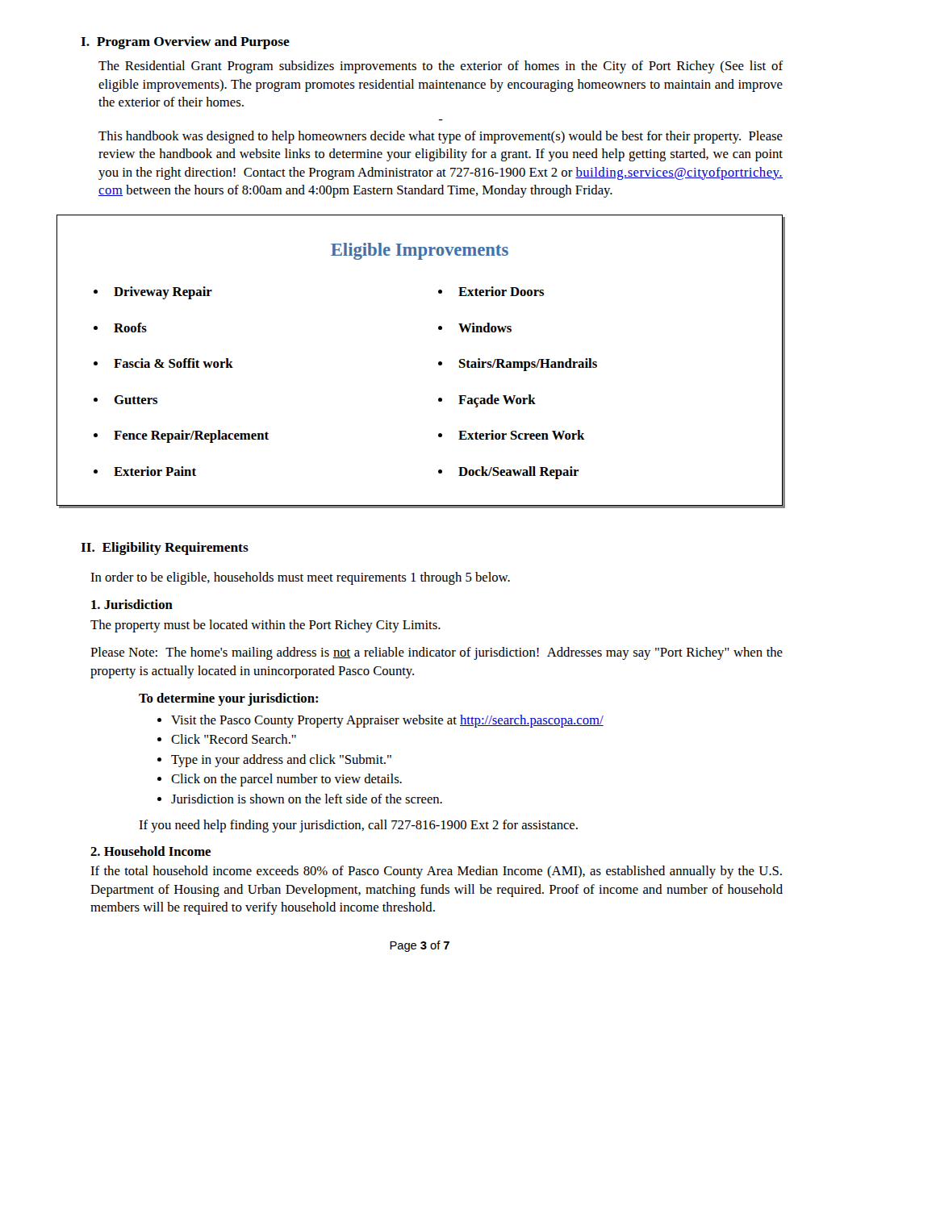I. Program Overview and Purpose
The Residential Grant Program subsidizes improvements to the exterior of homes in the City of Port Richey (See list of eligible improvements). The program promotes residential maintenance by encouraging homeowners to maintain and improve the exterior of their homes.
‐
This handbook was designed to help homeowners decide what type of improvement(s) would be best for their property. Please review the handbook and website links to determine your eligibility for a grant. If you need help getting started, we can point you in the right direction! Contact the Program Administrator at 727-816-1900 Ext 2 or building.services@cityofportrichey.com between the hours of 8:00am and 4:00pm Eastern Standard Time, Monday through Friday.
Eligible Improvements
Driveway Repair
Roofs
Fascia & Soffit work
Gutters
Fence Repair/Replacement
Exterior Paint
Exterior Doors
Windows
Stairs/Ramps/Handrails
Façade Work
Exterior Screen Work
Dock/Seawall Repair
II. Eligibility Requirements
In order to be eligible, households must meet requirements 1 through 5 below.
1. Jurisdiction
The property must be located within the Port Richey City Limits.
Please Note: The home's mailing address is not a reliable indicator of jurisdiction! Addresses may say "Port Richey" when the property is actually located in unincorporated Pasco County.
To determine your jurisdiction:
Visit the Pasco County Property Appraiser website at http://search.pascopa.com/
Click "Record Search."
Type in your address and click "Submit."
Click on the parcel number to view details.
Jurisdiction is shown on the left side of the screen.
If you need help finding your jurisdiction, call 727-816-1900 Ext 2 for assistance.
2. Household Income
If the total household income exceeds 80% of Pasco County Area Median Income (AMI), as established annually by the U.S. Department of Housing and Urban Development, matching funds will be required. Proof of income and number of household members will be required to verify household income threshold.
Page 3 of 7